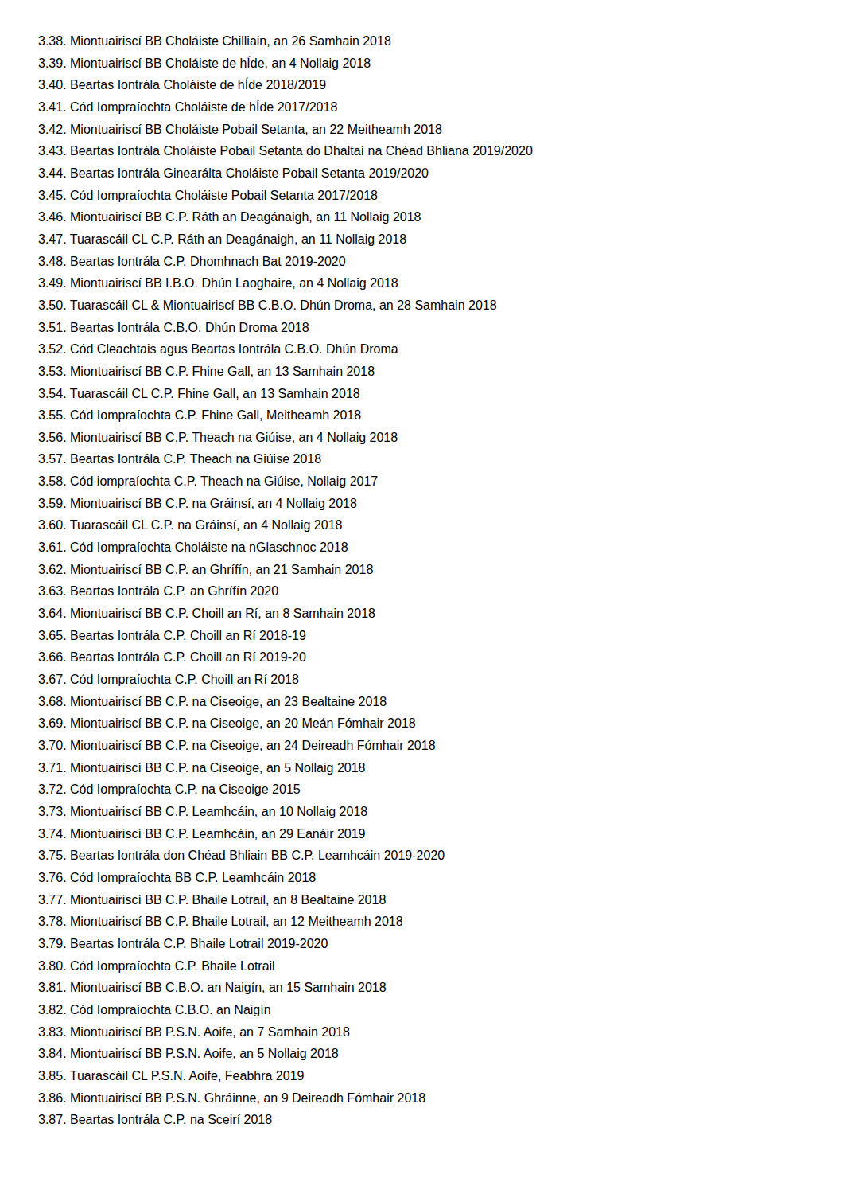3.38. Miontuairiscí BB Choláiste Chilliain, an 26 Samhain 2018
3.39. Miontuairiscí BB Choláiste de hÍde, an 4 Nollaig 2018
3.40. Beartas Iontrála Choláiste de hÍde 2018/2019
3.41. Cód Iompraíochta Choláiste de hÍde 2017/2018
3.42. Miontuairiscí BB Choláiste Pobail Setanta, an 22 Meitheamh 2018
3.43. Beartas Iontrála Choláiste Pobail Setanta do Dhaltaí na Chéad Bhliana 2019/2020
3.44. Beartas Iontrála Ginearálta Choláiste Pobail Setanta 2019/2020
3.45. Cód Iompraíochta Choláiste Pobail Setanta 2017/2018
3.46. Miontuairiscí BB C.P. Ráth an Deagánaigh, an 11 Nollaig 2018
3.47. Tuarascáil CL C.P. Ráth an Deagánaigh, an 11 Nollaig 2018
3.48. Beartas Iontrála C.P. Dhomhnach Bat 2019-2020
3.49. Miontuairiscí BB I.B.O. Dhún Laoghaire, an 4 Nollaig 2018
3.50. Tuarascáil CL & Miontuairiscí BB C.B.O. Dhún Droma, an 28 Samhain 2018
3.51. Beartas Iontrála C.B.O. Dhún Droma 2018
3.52. Cód Cleachtais agus Beartas Iontrála C.B.O. Dhún Droma
3.53. Miontuairiscí BB C.P. Fhine Gall, an 13 Samhain 2018
3.54. Tuarascáil CL C.P. Fhine Gall, an 13 Samhain 2018
3.55. Cód Iompraíochta C.P. Fhine Gall, Meitheamh 2018
3.56. Miontuairiscí BB C.P. Theach na Giúise, an 4 Nollaig 2018
3.57. Beartas Iontrála C.P. Theach na Giúise 2018
3.58. Cód iompraíochta C.P. Theach na Giúise, Nollaig 2017
3.59. Miontuairiscí BB C.P. na Gráinsí, an 4 Nollaig 2018
3.60. Tuarascáil CL C.P. na Gráinsí, an 4 Nollaig 2018
3.61. Cód Iompraíochta Choláiste na nGlaschnoc 2018
3.62. Miontuairiscí BB C.P. an Ghrífín, an 21 Samhain 2018
3.63. Beartas Iontrála C.P. an Ghrífín 2020
3.64. Miontuairiscí BB C.P. Choill an Rí, an 8 Samhain 2018
3.65. Beartas Iontrála C.P. Choill an Rí 2018-19
3.66. Beartas Iontrála C.P. Choill an Rí 2019-20
3.67. Cód Iompraíochta C.P. Choill an Rí 2018
3.68. Miontuairiscí BB C.P. na Ciseoige, an 23 Bealtaine 2018
3.69. Miontuairiscí BB C.P. na Ciseoige, an 20 Meán Fómhair 2018
3.70. Miontuairiscí BB C.P. na Ciseoige, an 24 Deireadh Fómhair 2018
3.71. Miontuairiscí BB C.P. na Ciseoige, an 5 Nollaig 2018
3.72. Cód Iompraíochta C.P. na Ciseoige 2015
3.73. Miontuairiscí BB C.P. Leamhcáin, an 10 Nollaig 2018
3.74. Miontuairiscí BB C.P. Leamhcáin, an 29 Eanáir 2019
3.75. Beartas Iontrála don Chéad Bhliain BB C.P. Leamhcáin 2019-2020
3.76. Cód Iompraíochta BB C.P. Leamhcáin 2018
3.77. Miontuairiscí BB C.P. Bhaile Lotrail, an 8 Bealtaine 2018
3.78. Miontuairiscí BB C.P. Bhaile Lotrail, an 12 Meitheamh 2018
3.79. Beartas Iontrála C.P. Bhaile Lotrail 2019-2020
3.80. Cód Iompraíochta C.P. Bhaile Lotrail
3.81. Miontuairiscí BB C.B.O. an Naigín, an 15 Samhain 2018
3.82. Cód Iompraíochta C.B.O. an Naigín
3.83. Miontuairiscí BB P.S.N. Aoife, an 7 Samhain 2018
3.84. Miontuairiscí BB P.S.N. Aoife, an 5 Nollaig 2018
3.85. Tuarascáil CL P.S.N. Aoife, Feabhra 2019
3.86. Miontuairiscí BB P.S.N. Ghráinne, an 9 Deireadh Fómhair 2018
3.87. Beartas Iontrála C.P. na Sceirí 2018